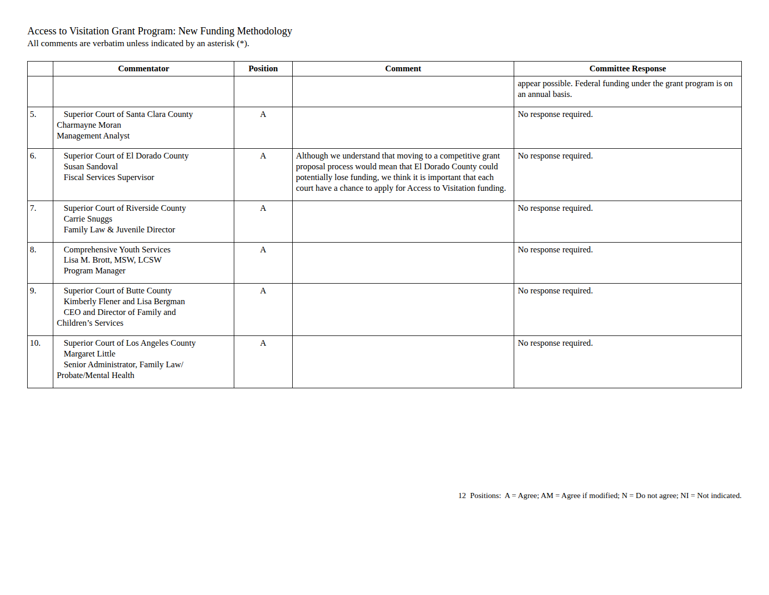Access to Visitation Grant Program: New Funding Methodology
All comments are verbatim unless indicated by an asterisk (*).
| | Commentator | Position | Comment | Committee Response |
| --- | --- | --- | --- | --- |
| | | | | appear possible. Federal funding under the grant program is on an annual basis. |
| 5. | Superior Court of Santa Clara County Charmayne Moran Management Analyst | A | | No response required. |
| 6. | Superior Court of El Dorado County Susan Sandoval Fiscal Services Supervisor | A | Although we understand that moving to a competitive grant proposal process would mean that El Dorado County could potentially lose funding, we think it is important that each court have a chance to apply for Access to Visitation funding. | No response required. |
| 7. | Superior Court of Riverside County Carrie Snuggs Family Law & Juvenile Director | A | | No response required. |
| 8. | Comprehensive Youth Services Lisa M. Brott, MSW, LCSW Program Manager | A | | No response required. |
| 9. | Superior Court of Butte County Kimberly Flener and Lisa Bergman CEO and Director of Family and Children’s Services | A | | No response required. |
| 10. | Superior Court of Los Angeles County Margaret Little Senior Administrator, Family Law/ Probate/Mental Health | A | | No response required. |
12 Positions: A = Agree; AM = Agree if modified; N = Do not agree; NI = Not indicated.